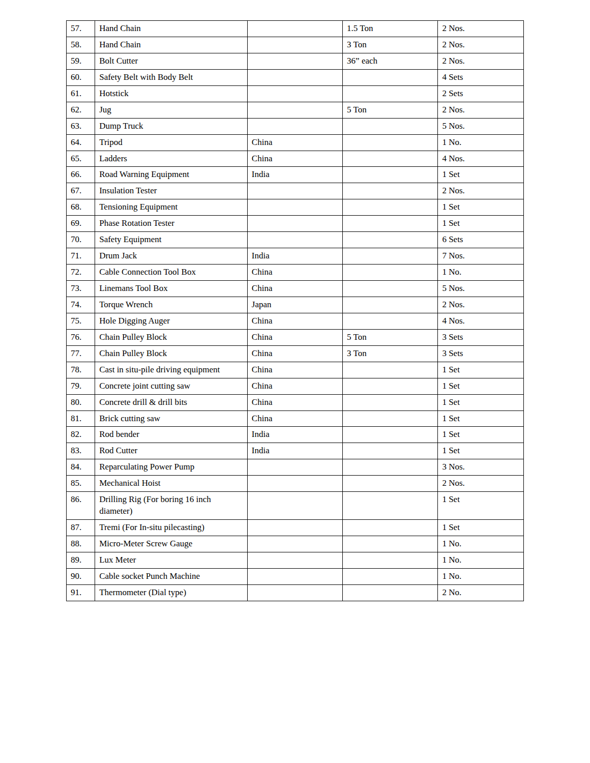| 57. | Hand Chain | | 1.5 Ton | 2 Nos. |
| 58. | Hand Chain | | 3 Ton | 2 Nos. |
| 59. | Bolt Cutter | | 36” each | 2 Nos. |
| 60. | Safety Belt with Body Belt | | | 4 Sets |
| 61. | Hotstick | | | 2 Sets |
| 62. | Jug | | 5 Ton | 2 Nos. |
| 63. | Dump Truck | | | 5 Nos. |
| 64. | Tripod | China | | 1 No. |
| 65. | Ladders | China | | 4 Nos. |
| 66. | Road Warning Equipment | India | | 1 Set |
| 67. | Insulation Tester | | | 2 Nos. |
| 68. | Tensioning Equipment | | | 1 Set |
| 69. | Phase Rotation Tester | | | 1 Set |
| 70. | Safety Equipment | | | 6 Sets |
| 71. | Drum Jack | India | | 7 Nos. |
| 72. | Cable Connection Tool Box | China | | 1 No. |
| 73. | Linemans Tool Box | China | | 5 Nos. |
| 74. | Torque Wrench | Japan | | 2 Nos. |
| 75. | Hole Digging Auger | China | | 4 Nos. |
| 76. | Chain Pulley Block | China | 5 Ton | 3 Sets |
| 77. | Chain Pulley Block | China | 3 Ton | 3 Sets |
| 78. | Cast in situ-pile driving equipment | China | | 1 Set |
| 79. | Concrete joint cutting saw | China | | 1 Set |
| 80. | Concrete drill & drill bits | China | | 1 Set |
| 81. | Brick cutting saw | China | | 1 Set |
| 82. | Rod bender | India | | 1 Set |
| 83. | Rod Cutter | India | | 1 Set |
| 84. | Reparculating Power Pump | | | 3 Nos. |
| 85. | Mechanical Hoist | | | 2 Nos. |
| 86. | Drilling Rig (For boring 16 inch diameter) | | | 1 Set |
| 87. | Tremi (For In-situ pilecasting) | | | 1 Set |
| 88. | Micro-Meter Screw Gauge | | | 1 No. |
| 89. | Lux Meter | | | 1 No. |
| 90. | Cable socket Punch Machine | | | 1 No. |
| 91. | Thermometer (Dial type) | | | 2 No. |